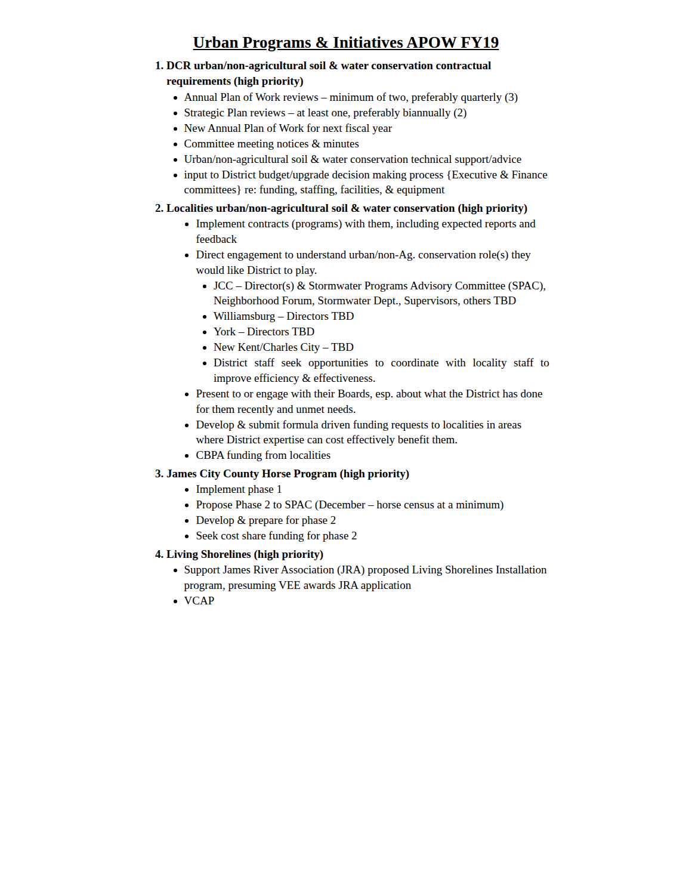Urban Programs & Initiatives APOW FY19
DCR urban/non-agricultural soil & water conservation contractual requirements (high priority)
Annual Plan of Work reviews – minimum of two, preferably quarterly (3)
Strategic Plan reviews – at least one, preferably biannually (2)
New Annual Plan of Work for next fiscal year
Committee meeting notices & minutes
Urban/non-agricultural soil & water conservation technical support/advice
input to District budget/upgrade decision making process {Executive & Finance committees} re: funding, staffing, facilities, & equipment
Localities urban/non-agricultural soil & water conservation (high priority)
Implement contracts (programs) with them, including expected reports and feedback
Direct engagement to understand urban/non-Ag. conservation role(s) they would like District to play.
JCC – Director(s) & Stormwater Programs Advisory Committee (SPAC), Neighborhood Forum, Stormwater Dept., Supervisors, others TBD
Williamsburg – Directors TBD
York – Directors TBD
New Kent/Charles City – TBD
District staff seek opportunities to coordinate with locality staff to improve efficiency & effectiveness.
Present to or engage with their Boards, esp. about what the District has done for them recently and unmet needs.
Develop & submit formula driven funding requests to localities in areas where District expertise can cost effectively benefit them.
CBPA funding from localities
James City County Horse Program (high priority)
Implement phase 1
Propose Phase 2 to SPAC (December – horse census at a minimum)
Develop & prepare for phase 2
Seek cost share funding for phase 2
Living Shorelines (high priority)
Support James River Association (JRA) proposed Living Shorelines Installation program, presuming VEE awards JRA application
VCAP